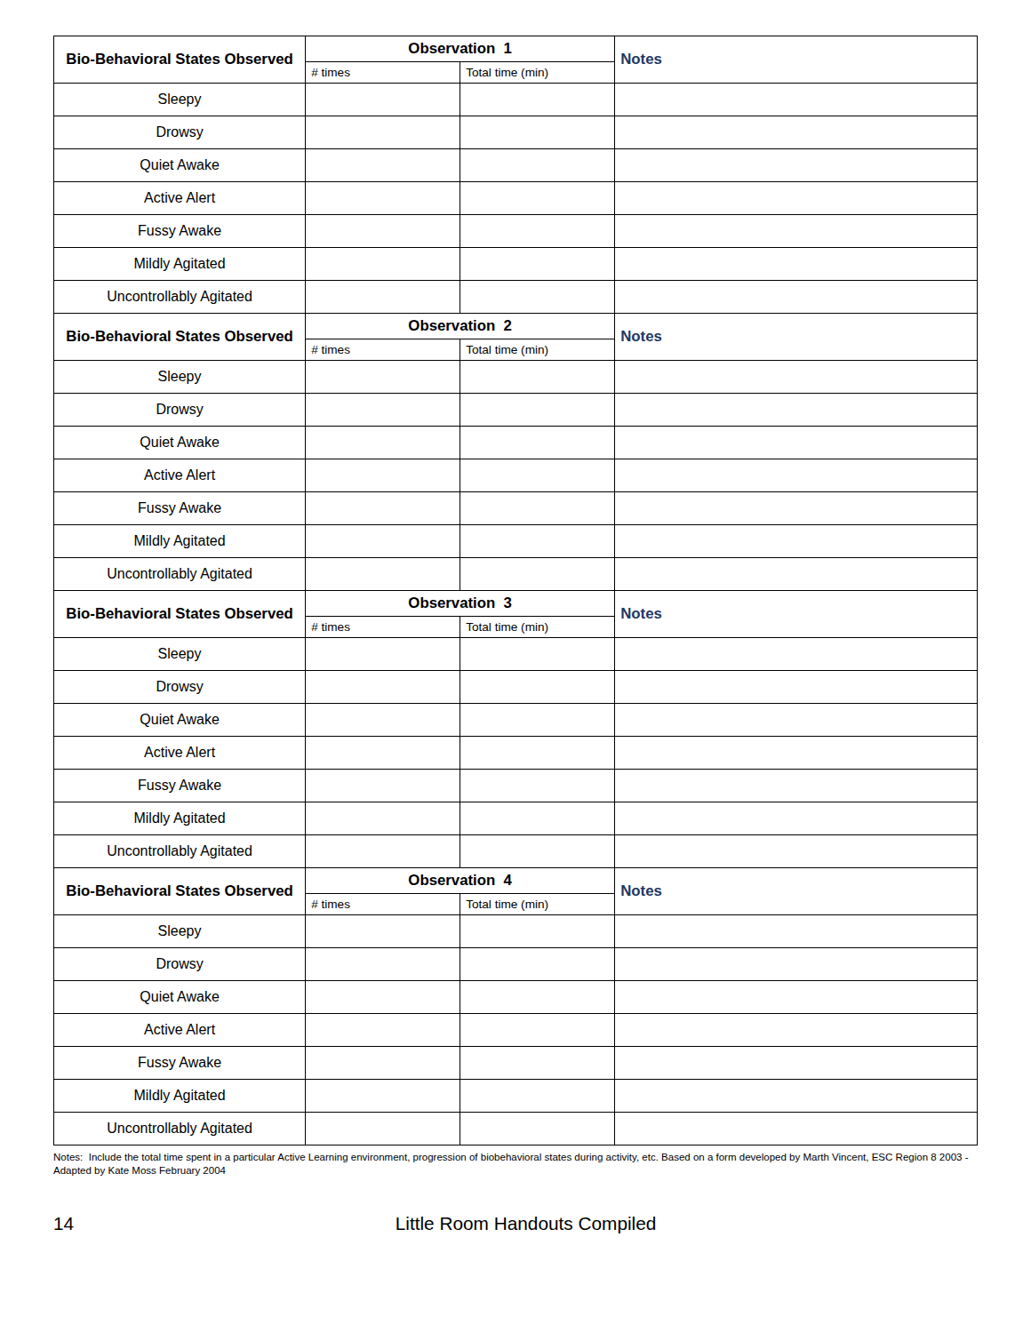| Bio-Behavioral States Observed | Observation 1 | Notes |
| # times | Total time (min) |
| Sleepy | | | |
| Drowsy | | | |
| Quiet Awake | | | |
| Active Alert | | | |
| Fussy Awake | | | |
| Mildly Agitated | | | |
| Uncontrollably Agitated | | | |
| Bio-Behavioral States Observed | Observation 2 | Notes |
| # times | Total time (min) |
| Sleepy | | | |
| Drowsy | | | |
| Quiet Awake | | | |
| Active Alert | | | |
| Fussy Awake | | | |
| Mildly Agitated | | | |
| Uncontrollably Agitated | | | |
| Bio-Behavioral States Observed | Observation 3 | Notes |
| # times | Total time (min) |
| Sleepy | | | |
| Drowsy | | | |
| Quiet Awake | | | |
| Active Alert | | | |
| Fussy Awake | | | |
| Mildly Agitated | | | |
| Uncontrollably Agitated | | | |
| Bio-Behavioral States Observed | Observation 4 | Notes |
| # times | Total time (min) |
| Sleepy | | | |
| Drowsy | | | |
| Quiet Awake | | | |
| Active Alert | | | |
| Fussy Awake | | | |
| Mildly Agitated | | | |
| Uncontrollably Agitated | | | |
Notes: Include the total time spent in a particular Active Learning environment, progression of biobehavioral states during activity, etc. Based on a form developed by Marth Vincent, ESC Region 8 2003 - Adapted by Kate Moss February 2004
14 Little Room Handouts Compiled